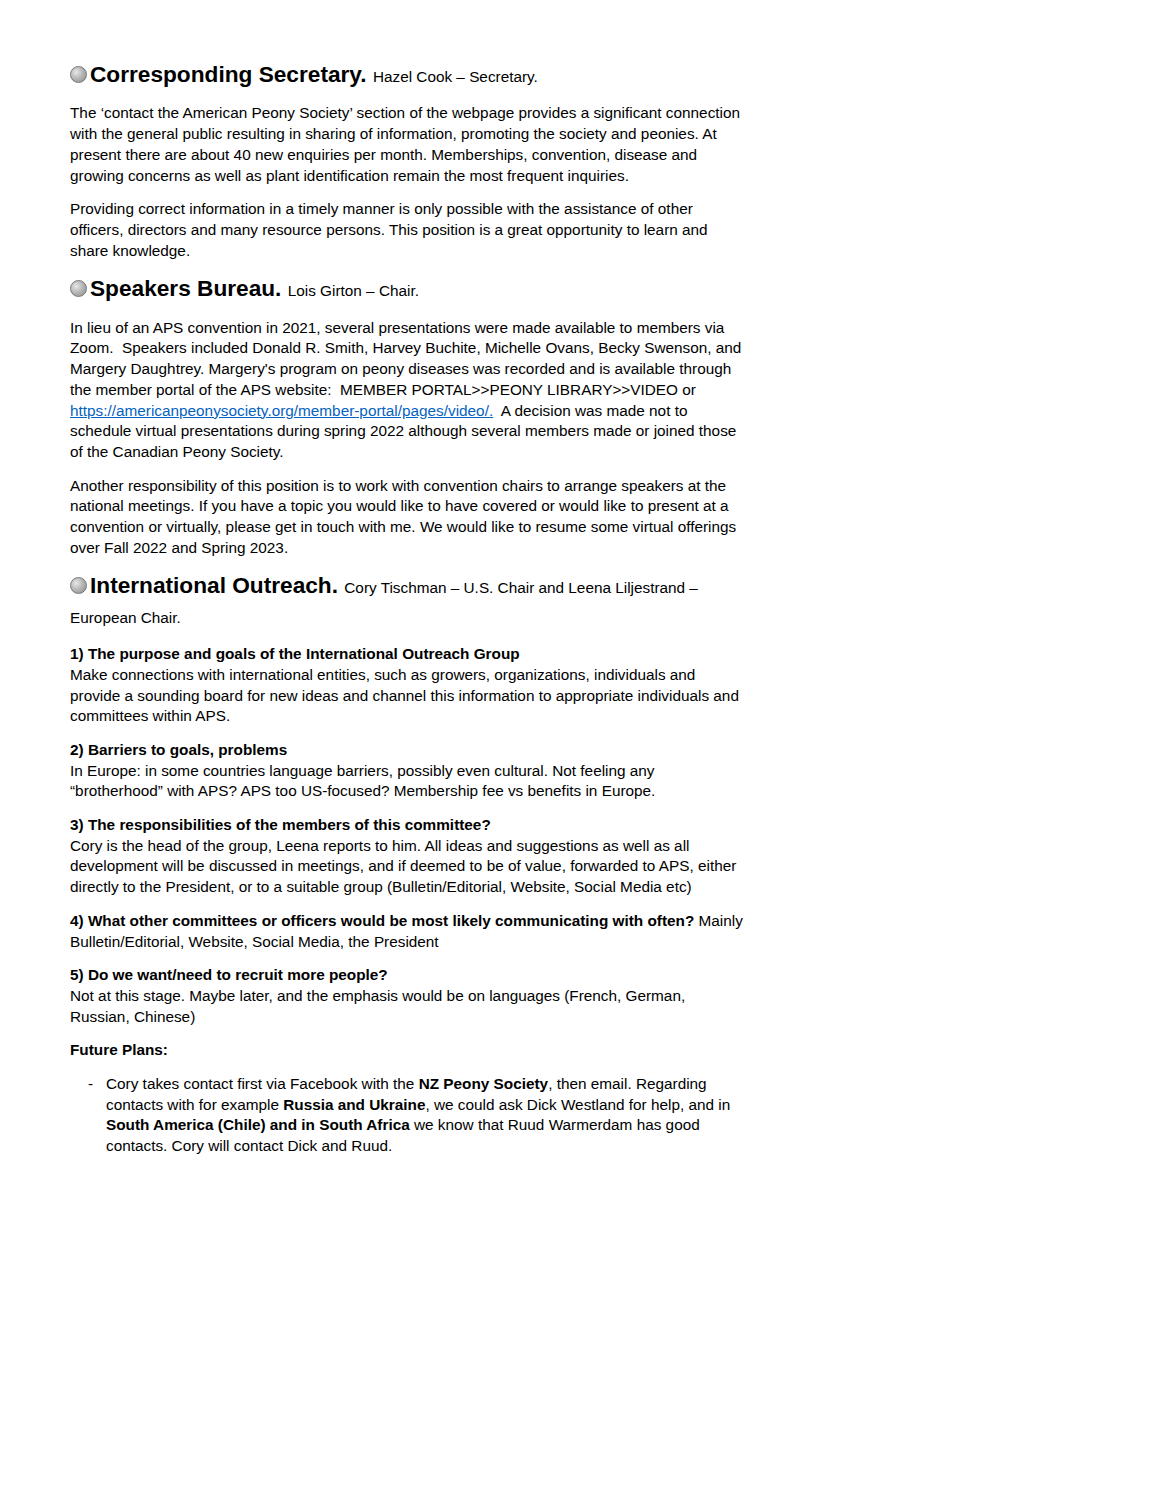Corresponding Secretary. Hazel Cook – Secretary.
The ‘contact the American Peony Society’ section of the webpage provides a significant connection with the general public resulting in sharing of information, promoting the society and peonies. At present there are about 40 new enquiries per month. Memberships, convention, disease and growing concerns as well as plant identification remain the most frequent inquiries.
Providing correct information in a timely manner is only possible with the assistance of other officers, directors and many resource persons. This position is a great opportunity to learn and share knowledge.
Speakers Bureau. Lois Girton – Chair.
In lieu of an APS convention in 2021, several presentations were made available to members via Zoom. Speakers included Donald R. Smith, Harvey Buchite, Michelle Ovans, Becky Swenson, and Margery Daughtrey. Margery's program on peony diseases was recorded and is available through the member portal of the APS website: MEMBER PORTAL>>PEONY LIBRARY>>VIDEO or https://americanpeonysociety.org/member-portal/pages/video/. A decision was made not to schedule virtual presentations during spring 2022 although several members made or joined those of the Canadian Peony Society.
Another responsibility of this position is to work with convention chairs to arrange speakers at the national meetings. If you have a topic you would like to have covered or would like to present at a convention or virtually, please get in touch with me. We would like to resume some virtual offerings over Fall 2022 and Spring 2023.
International Outreach. Cory Tischman – U.S. Chair and Leena Liljestrand – European Chair.
1) The purpose and goals of the International Outreach Group
Make connections with international entities, such as growers, organizations, individuals and provide a sounding board for new ideas and channel this information to appropriate individuals and committees within APS.
2) Barriers to goals, problems
In Europe: in some countries language barriers, possibly even cultural. Not feeling any “brotherhood” with APS? APS too US-focused? Membership fee vs benefits in Europe.
3) The responsibilities of the members of this committee?
Cory is the head of the group, Leena reports to him. All ideas and suggestions as well as all development will be discussed in meetings, and if deemed to be of value, forwarded to APS, either directly to the President, or to a suitable group (Bulletin/Editorial, Website, Social Media etc)
4) What other committees or officers would be most likely communicating with often? Mainly Bulletin/Editorial, Website, Social Media, the President
5) Do we want/need to recruit more people?
Not at this stage. Maybe later, and the emphasis would be on languages (French, German, Russian, Chinese)
Future Plans:
Cory takes contact first via Facebook with the NZ Peony Society, then email. Regarding contacts with for example Russia and Ukraine, we could ask Dick Westland for help, and in South America (Chile) and in South Africa we know that Ruud Warmerdam has good contacts. Cory will contact Dick and Ruud.